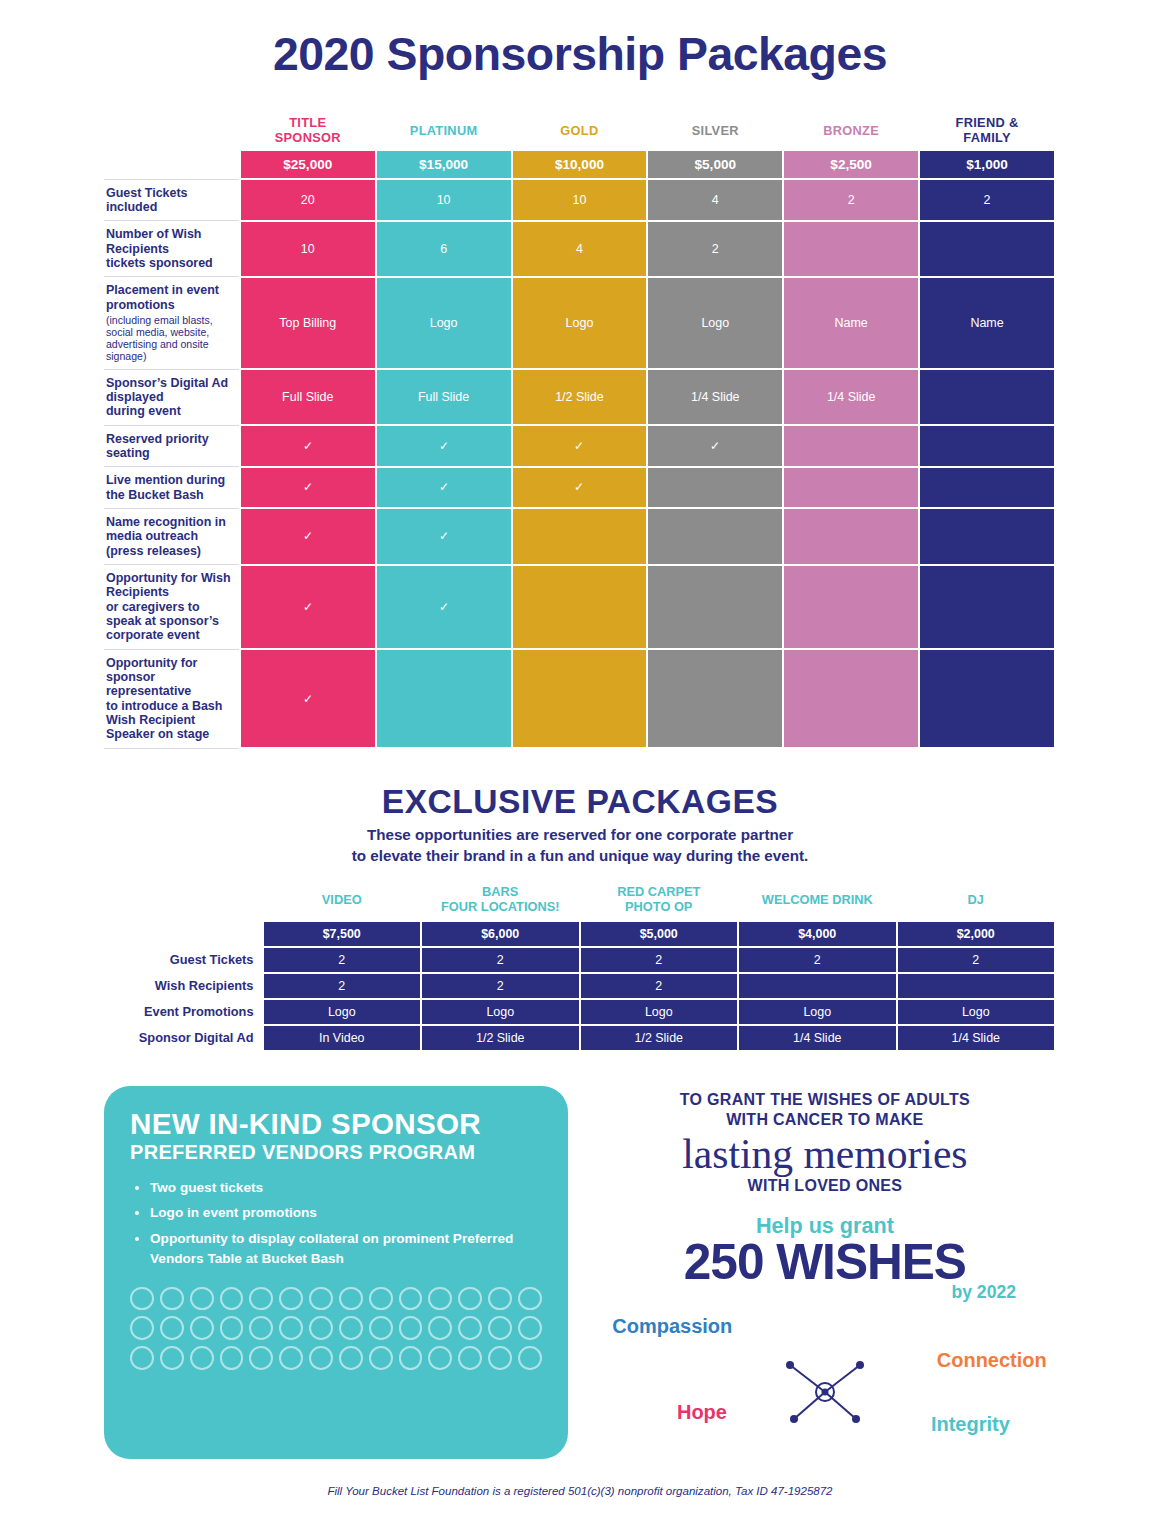2020 Sponsorship Packages
| | TITLE SPONSOR | PLATINUM | GOLD | SILVER | BRONZE | FRIEND & FAMILY |
| --- | --- | --- | --- | --- | --- | --- |
| | $25,000 | $15,000 | $10,000 | $5,000 | $2,500 | $1,000 |
| Guest Tickets included | 20 | 10 | 10 | 4 | 2 | 2 |
| Number of Wish Recipients tickets sponsored | 10 | 6 | 4 | 2 | | |
| Placement in event promotions (including email blasts, social media, website, advertising and onsite signage) | Top Billing | Logo | Logo | Logo | Name | Name |
| Sponsor’s Digital Ad displayed during event | Full Slide | Full Slide | 1/2 Slide | 1/4 Slide | 1/4 Slide | |
| Reserved priority seating | ✓ | ✓ | ✓ | ✓ | | |
| Live mention during the Bucket Bash | ✓ | ✓ | ✓ | | | |
| Name recognition in media outreach (press releases) | ✓ | ✓ | | | | |
| Opportunity for Wish Recipients or caregivers to speak at sponsor’s corporate event | ✓ | ✓ | | | | |
| Opportunity for sponsor representative to introduce a Bash Wish Recipient Speaker on stage | ✓ | | | | | |
EXCLUSIVE PACKAGES
These opportunities are reserved for one corporate partner
to elevate their brand in a fun and unique way during the event.
| | VIDEO | BARS FOUR LOCATIONS! | RED CARPET PHOTO OP | WELCOME DRINK | DJ |
| --- | --- | --- | --- | --- | --- |
| | $7,500 | $6,000 | $5,000 | $4,000 | $2,000 |
| Guest Tickets | 2 | 2 | 2 | 2 | 2 |
| Wish Recipients | 2 | 2 | 2 | | |
| Event Promotions | Logo | Logo | Logo | Logo | Logo |
| Sponsor Digital Ad | In Video | 1/2 Slide | 1/2 Slide | 1/4 Slide | 1/4 Slide |
NEW IN-KIND SPONSOR
PREFERRED VENDORS PROGRAM
Two guest tickets
Logo in event promotions
Opportunity to display collateral on prominent Preferred Vendors Table at Bucket Bash
TO GRANT THE WISHES OF ADULTS
WITH CANCER TO MAKE
lasting memories
WITH LOVED ONES
Help us grant
250 WISHES
by 2022
Compassion Connection Hope Integrity
Fill Your Bucket List Foundation is a registered 501(c)(3) nonprofit organization, Tax ID 47-1925872